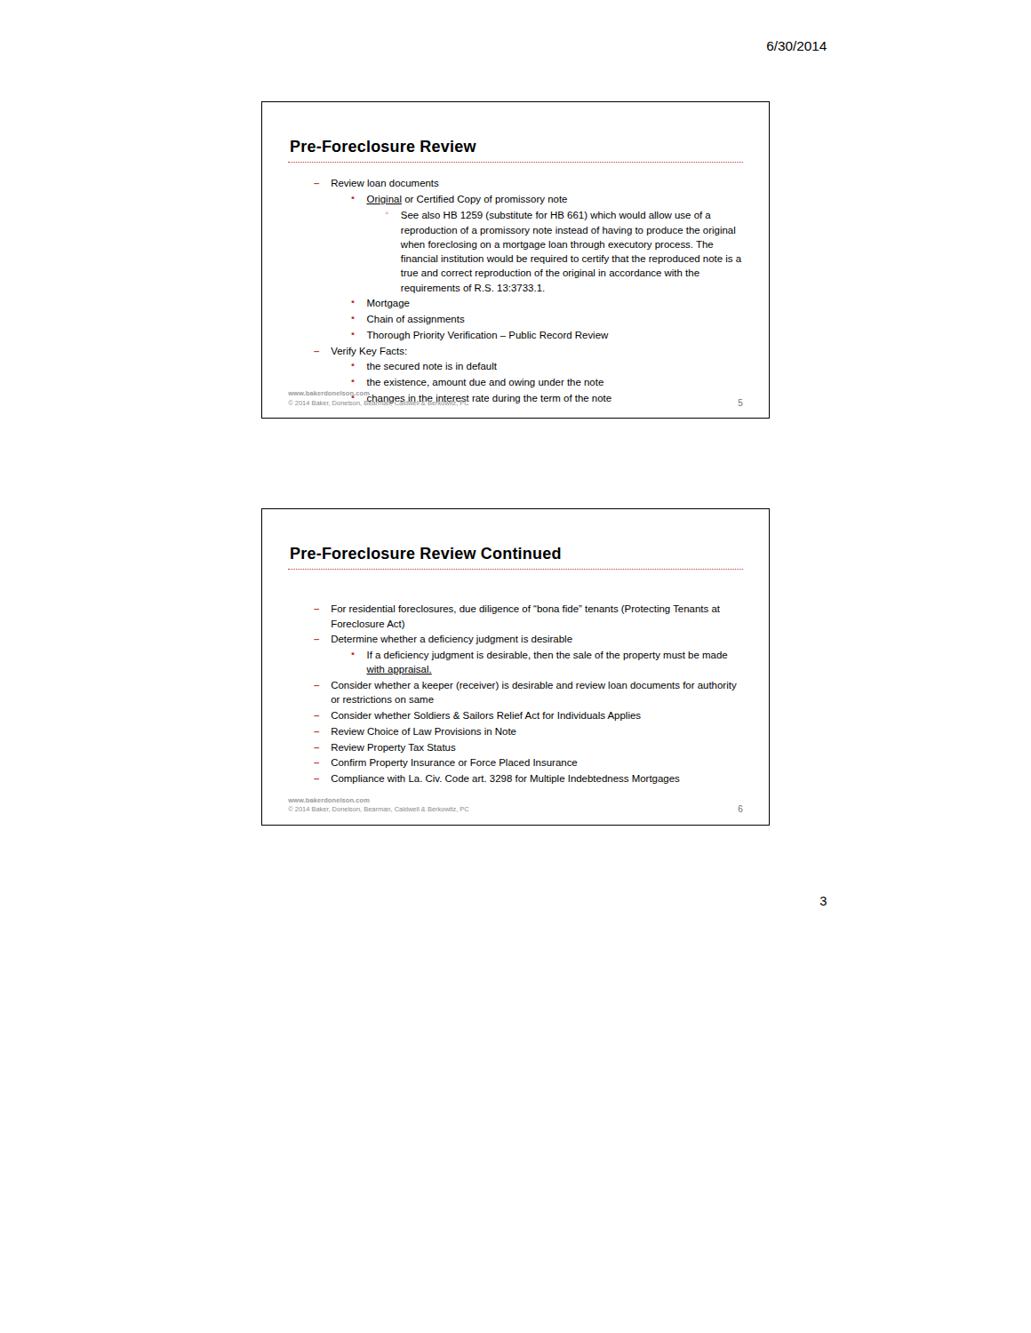6/30/2014
Pre-Foreclosure Review
Review loan documents
Original or Certified Copy of promissory note
See also HB 1259 (substitute for HB 661) which would allow use of a reproduction of a promissory note instead of having to produce the original when foreclosing on a mortgage loan through executory process. The financial institution would be required to certify that the reproduced note is a true and correct reproduction of the original in accordance with the requirements of R.S. 13:3733.1.
Mortgage
Chain of assignments
Thorough Priority Verification – Public Record Review
Verify Key Facts:
the secured note is in default
the existence, amount due and owing under the note
changes in the interest rate during the term of the note
www.bakerdonelson.com
© 2014 Baker, Donelson, Bearman, Caldwell & Berkowitz, PC
5
Pre-Foreclosure Review Continued
For residential foreclosures, due diligence of “bona fide” tenants (Protecting Tenants at Foreclosure Act)
Determine whether a deficiency judgment is desirable
If a deficiency judgment is desirable, then the sale of the property must be made with appraisal.
Consider whether a keeper (receiver) is desirable and review loan documents for authority or restrictions on same
Consider whether Soldiers & Sailors Relief Act for Individuals Applies
Review Choice of Law Provisions in Note
Review Property Tax Status
Confirm Property Insurance or Force Placed Insurance
Compliance with La. Civ. Code art. 3298 for Multiple Indebtedness Mortgages
www.bakerdonelson.com
© 2014 Baker, Donelson, Bearman, Caldwell & Berkowitz, PC
6
3